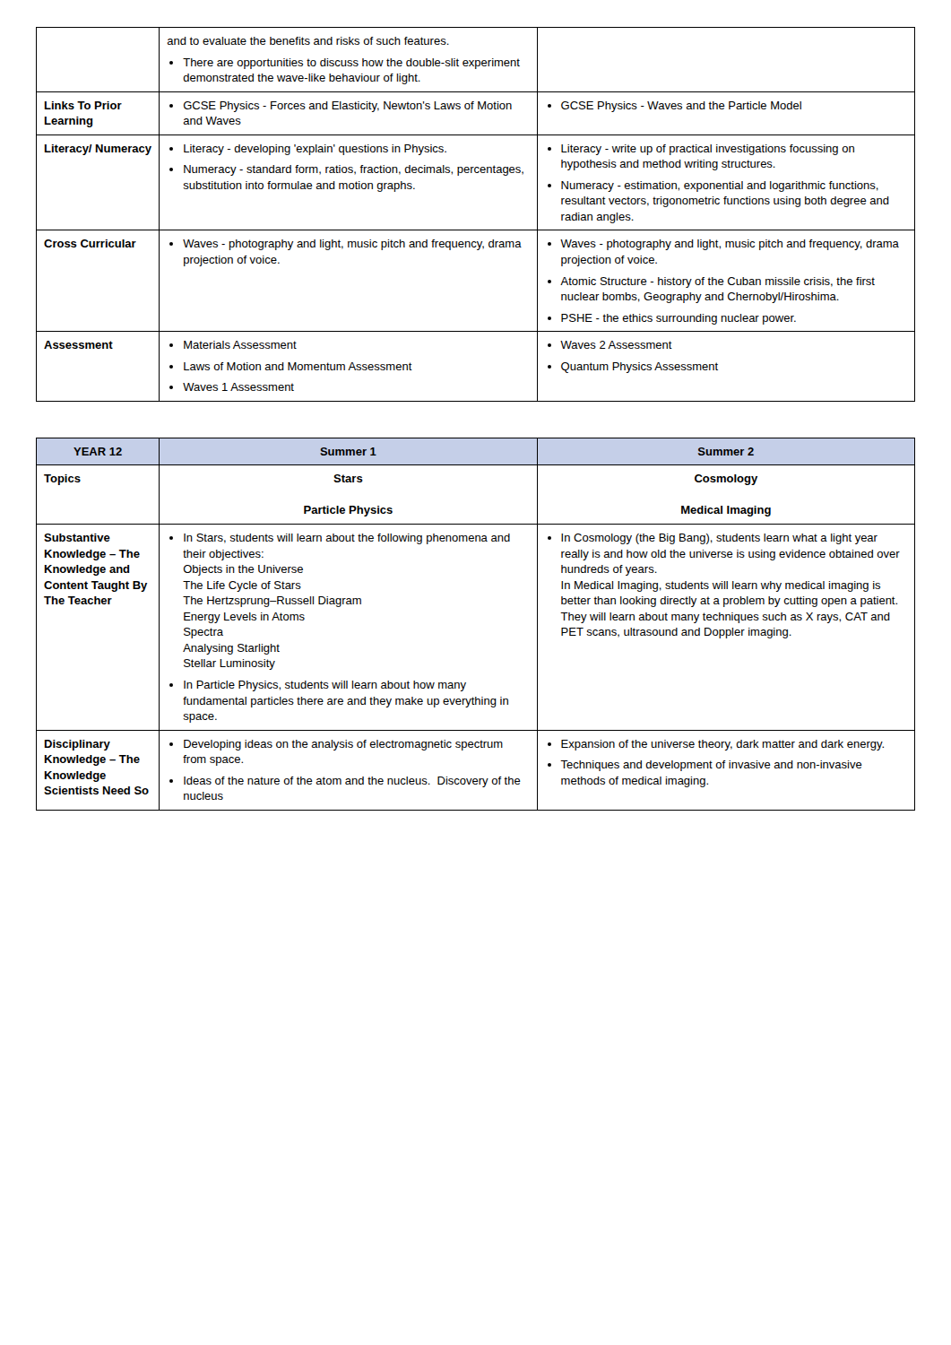| | and to evaluate the benefits and risks of such features. There are opportunities to discuss how the double-slit experiment demonstrated the wave-like behaviour of light. | |
| Links To Prior Learning | GCSE Physics - Forces and Elasticity, Newton's Laws of Motion and Waves | GCSE Physics - Waves and the Particle Model |
| Literacy/ Numeracy | Literacy - developing 'explain' questions in Physics. Numeracy - standard form, ratios, fraction, decimals, percentages, substitution into formulae and motion graphs. | Literacy - write up of practical investigations focussing on hypothesis and method writing structures. Numeracy - estimation, exponential and logarithmic functions, resultant vectors, trigonometric functions using both degree and radian angles. |
| Cross Curricular | Waves - photography and light, music pitch and frequency, drama projection of voice. | Waves - photography and light, music pitch and frequency, drama projection of voice. Atomic Structure - history of the Cuban missile crisis, the first nuclear bombs, Geography and Chernobyl/Hiroshima. PSHE - the ethics surrounding nuclear power. |
| Assessment | Materials Assessment Laws of Motion and Momentum Assessment Waves 1 Assessment | Waves 2 Assessment Quantum Physics Assessment |
| YEAR 12 | Summer 1 | Summer 2 |
| Topics | Stars Particle Physics | Cosmology Medical Imaging |
| Substantive Knowledge – The Knowledge and Content Taught By The Teacher | In Stars, students will learn about the following phenomena and their objectives: Objects in the Universe The Life Cycle of Stars The Hertzsprung–Russell Diagram Energy Levels in Atoms Spectra Analysing Starlight Stellar Luminosity In Particle Physics, students will learn about how many fundamental particles there are and they make up everything in space. | In Cosmology (the Big Bang), students learn what a light year really is and how old the universe is using evidence obtained over hundreds of years. In Medical Imaging, students will learn why medical imaging is better than looking directly at a problem by cutting open a patient. They will learn about many techniques such as X rays, CAT and PET scans, ultrasound and Doppler imaging. |
| Disciplinary Knowledge – The Knowledge Scientists Need So | Developing ideas on the analysis of electromagnetic spectrum from space. Ideas of the nature of the atom and the nucleus. Discovery of the nucleus | Expansion of the universe theory, dark matter and dark energy. Techniques and development of invasive and non-invasive methods of medical imaging. |